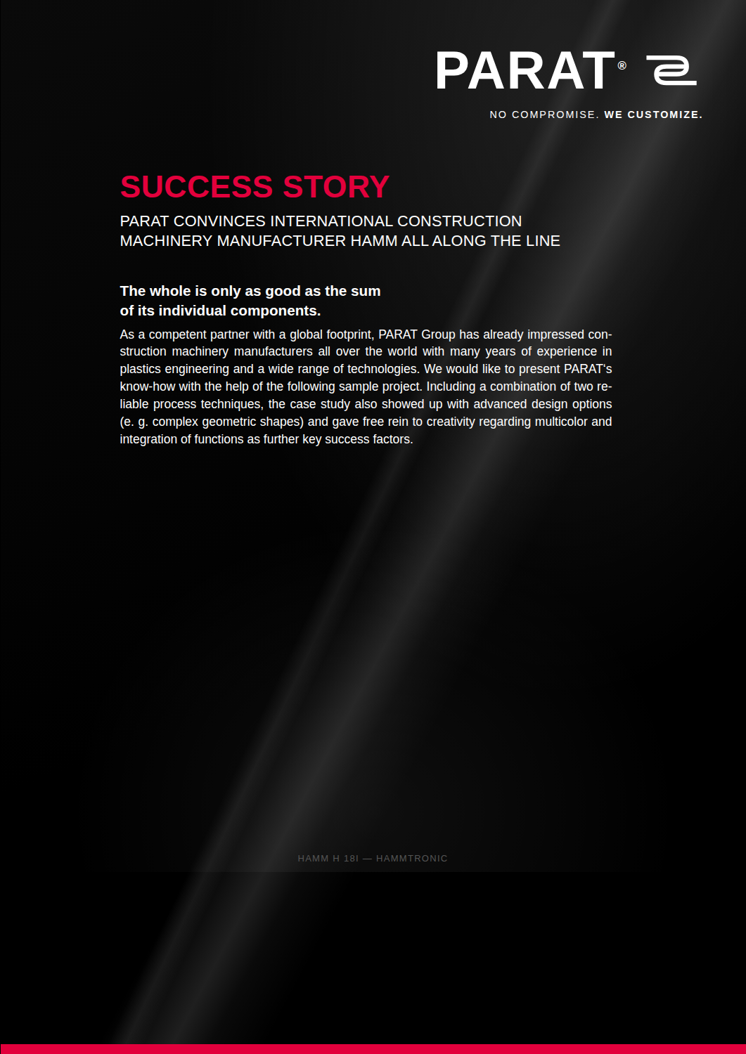PARAT®
NO COMPROMISE. WE CUSTOMIZE.
SUCCESS STORY
PARAT CONVINCES INTERNATIONAL CONSTRUCTION
MACHINERY MANUFACTURER HAMM ALL ALONG THE LINE
The whole is only as good as the sum
of its individual components.
As a competent partner with a global footprint, PARAT Group has already impressed construction machinery manufacturers all over the world with many years of experience in plastics engineering and a wide range of technologies. We would like to present PARAT‘s know-how with the help of the following sample project. Including a combination of two reliable process techniques, the case study also showed up with advanced design options (e. g. complex geometric shapes) and gave free rein to creativity regarding multicolor and integration of functions as further key success factors.
HAMM H 18i — HAMMTRONIC